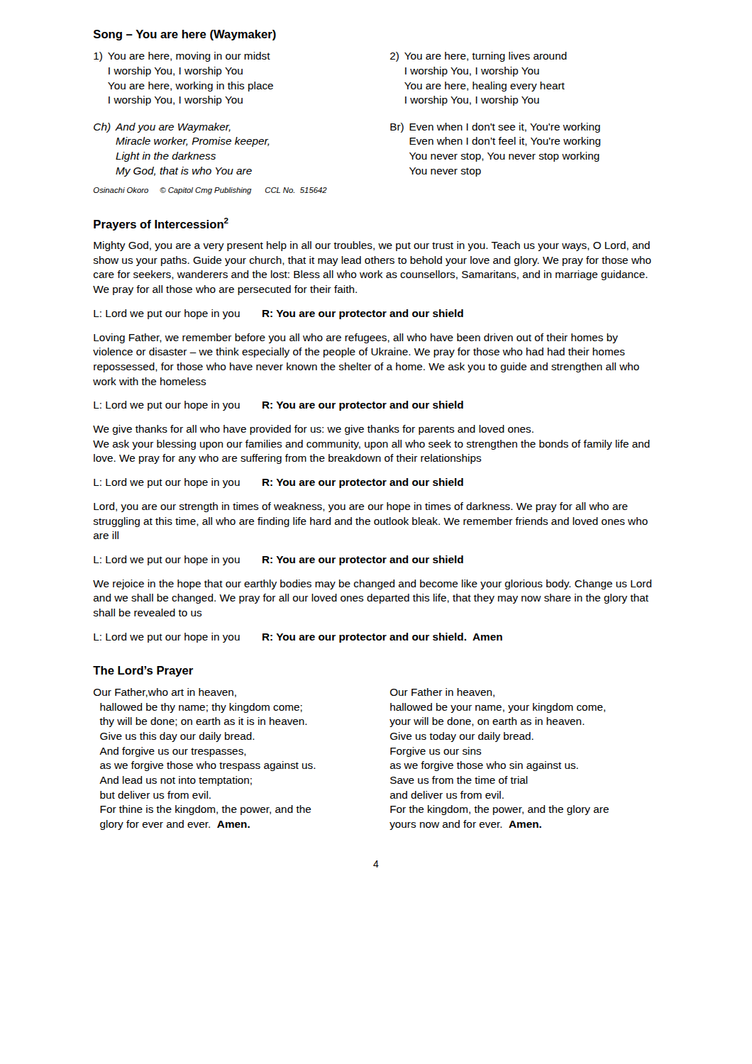Song – You are here (Waymaker)
1) You are here, moving in our midst
I worship You, I worship You
You are here, working in this place
I worship You, I worship You
2) You are here, turning lives around
I worship You, I worship You
You are here, healing every heart
I worship You, I worship You
Ch) And you are Waymaker,
Miracle worker, Promise keeper,
Light in the darkness
My God, that is who You are
Br) Even when I don't see it, You're working
Even when I don’t feel it, You're working
You never stop, You never stop working
You never stop
Osinachi Okoro © Capitol Cmg Publishing CCL No. 515642
Prayers of Intercession2
Mighty God, you are a very present help in all our troubles, we put our trust in you. Teach us your ways, O Lord, and show us your paths. Guide your church, that it may lead others to behold your love and glory. We pray for those who care for seekers, wanderers and the lost: Bless all who work as counsellors, Samaritans, and in marriage guidance. We pray for all those who are persecuted for their faith.
L: Lord we put our hope in you R: You are our protector and our shield
Loving Father, we remember before you all who are refugees, all who have been driven out of their homes by violence or disaster – we think especially of the people of Ukraine. We pray for those who had had their homes repossessed, for those who have never known the shelter of a home. We ask you to guide and strengthen all who work with the homeless
L: Lord we put our hope in you R: You are our protector and our shield
We give thanks for all who have provided for us: we give thanks for parents and loved ones.
We ask your blessing upon our families and community, upon all who seek to strengthen the bonds of family life and love. We pray for any who are suffering from the breakdown of their relationships
L: Lord we put our hope in you R: You are our protector and our shield
Lord, you are our strength in times of weakness, you are our hope in times of darkness. We pray for all who are struggling at this time, all who are finding life hard and the outlook bleak. We remember friends and loved ones who are ill
L: Lord we put our hope in you R: You are our protector and our shield
We rejoice in the hope that our earthly bodies may be changed and become like your glorious body. Change us Lord and we shall be changed. We pray for all our loved ones departed this life, that they may now share in the glory that shall be revealed to us
L: Lord we put our hope in you R: You are our protector and our shield. Amen
The Lord’s Prayer
Our Father,who art in heaven,
hallowed be thy name; thy kingdom come;
thy will be done; on earth as it is in heaven.
Give us this day our daily bread.
And forgive us our trespasses,
as we forgive those who trespass against us.
And lead us not into temptation;
but deliver us from evil.
For thine is the kingdom, the power, and the
glory for ever and ever. Amen.
Our Father in heaven,
hallowed be your name, your kingdom come,
your will be done, on earth as in heaven.
Give us today our daily bread.
Forgive us our sins
as we forgive those who sin against us.
Save us from the time of trial
and deliver us from evil.
For the kingdom, the power, and the glory are
yours now and for ever. Amen.
4